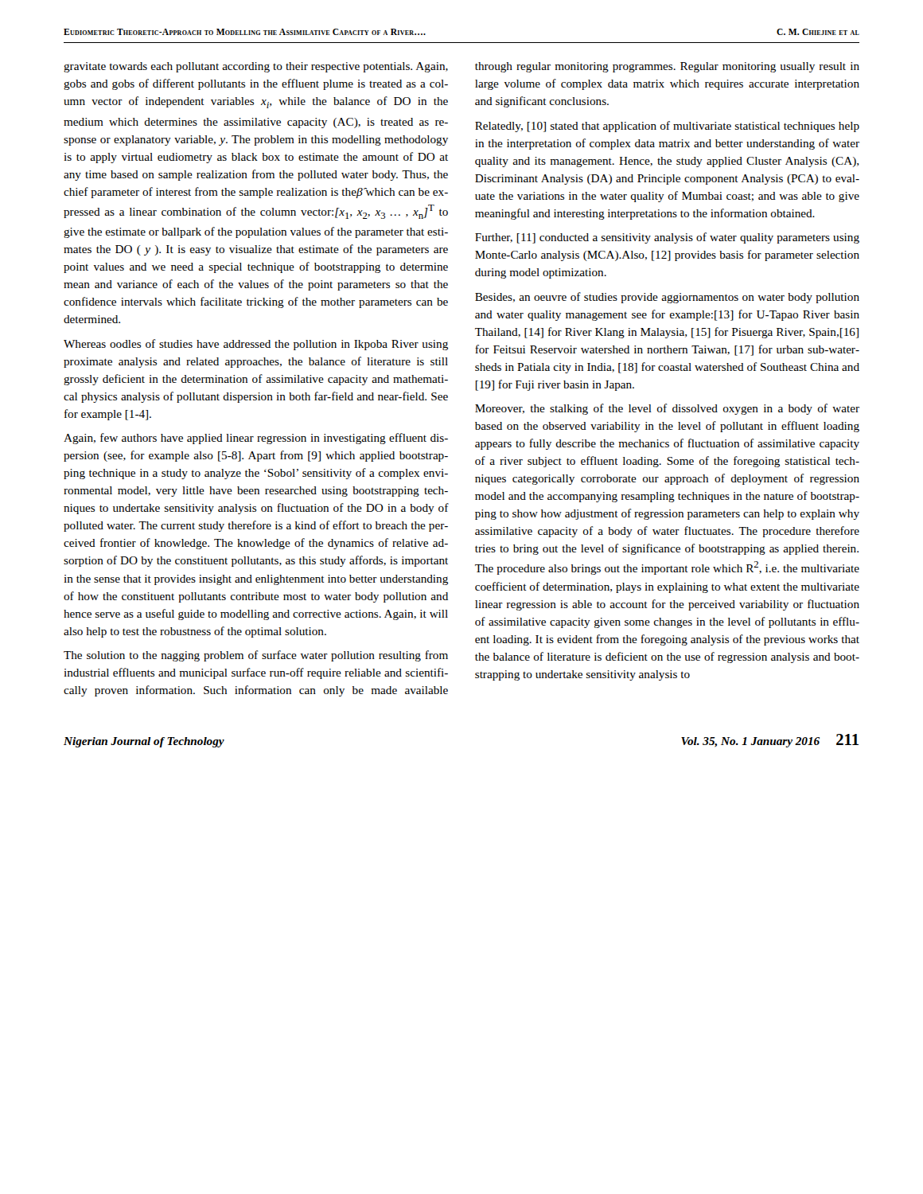Eudiometric Theoretic-Approach to Modelling the Assimilative Capacity of a River…. C. M. Chiejine et al
gravitate towards each pollutant according to their respective potentials. Again, gobs and gobs of different pollutants in the effluent plume is treated as a column vector of independent variables xi, while the balance of DO in the medium which determines the assimilative capacity (AC), is treated as response or explanatory variable, y. The problem in this modelling methodology is to apply virtual eudiometry as black box to estimate the amount of DO at any time based on sample realization from the polluted water body. Thus, the chief parameter of interest from the sample realization is theβ̂ which can be expressed as a linear combination of the column vector:[x1, x2, x3 … , xn]T to give the estimate or ballpark of the population values of the parameter that estimates the DO ( y ). It is easy to visualize that estimate of the parameters are point values and we need a special technique of bootstrapping to determine mean and variance of each of the values of the point parameters so that the confidence intervals which facilitate tricking of the mother parameters can be determined.
Whereas oodles of studies have addressed the pollution in Ikpoba River using proximate analysis and related approaches, the balance of literature is still grossly deficient in the determination of assimilative capacity and mathematical physics analysis of pollutant dispersion in both far-field and near-field. See for example [1-4].
Again, few authors have applied linear regression in investigating effluent dispersion (see, for example also [5-8]. Apart from [9] which applied bootstrapping technique in a study to analyze the ‘Sobol’ sensitivity of a complex environmental model, very little have been researched using bootstrapping techniques to undertake sensitivity analysis on fluctuation of the DO in a body of polluted water. The current study therefore is a kind of effort to breach the perceived frontier of knowledge. The knowledge of the dynamics of relative adsorption of DO by the constituent pollutants, as this study affords, is important in the sense that it provides insight and enlightenment into better understanding of how the constituent pollutants contribute most to water body pollution and hence serve as a useful guide to modelling and corrective actions. Again, it will also help to test the robustness of the optimal solution.
The solution to the nagging problem of surface water pollution resulting from industrial effluents and municipal surface run-off require reliable and scientifically proven information. Such information can only be made available through regular monitoring programmes. Regular monitoring usually result in large volume of complex data matrix which requires accurate interpretation and significant conclusions.
Relatedly, [10] stated that application of multivariate statistical techniques help in the interpretation of complex data matrix and better understanding of water quality and its management. Hence, the study applied Cluster Analysis (CA), Discriminant Analysis (DA) and Principle component Analysis (PCA) to evaluate the variations in the water quality of Mumbai coast; and was able to give meaningful and interesting interpretations to the information obtained.
Further, [11] conducted a sensitivity analysis of water quality parameters using Monte-Carlo analysis (MCA).Also, [12] provides basis for parameter selection during model optimization.
Besides, an oeuvre of studies provide aggiornamentos on water body pollution and water quality management see for example:[13] for U-Tapao River basin Thailand, [14] for River Klang in Malaysia, [15] for Pisuerga River, Spain,[16] for Feitsui Reservoir watershed in northern Taiwan, [17] for urban sub-watersheds in Patiala city in India, [18] for coastal watershed of Southeast China and [19] for Fuji river basin in Japan.
Moreover, the stalking of the level of dissolved oxygen in a body of water based on the observed variability in the level of pollutant in effluent loading appears to fully describe the mechanics of fluctuation of assimilative capacity of a river subject to effluent loading. Some of the foregoing statistical techniques categorically corroborate our approach of deployment of regression model and the accompanying resampling techniques in the nature of bootstrapping to show how adjustment of regression parameters can help to explain why assimilative capacity of a body of water fluctuates. The procedure therefore tries to bring out the level of significance of bootstrapping as applied therein. The procedure also brings out the important role which R2, i.e. the multivariate coefficient of determination, plays in explaining to what extent the multivariate linear regression is able to account for the perceived variability or fluctuation of assimilative capacity given some changes in the level of pollutants in effluent loading. It is evident from the foregoing analysis of the previous works that the balance of literature is deficient on the use of regression analysis and bootstrapping to undertake sensitivity analysis to
Nigerian Journal of Technology Vol. 35, No. 1 January 2016 211